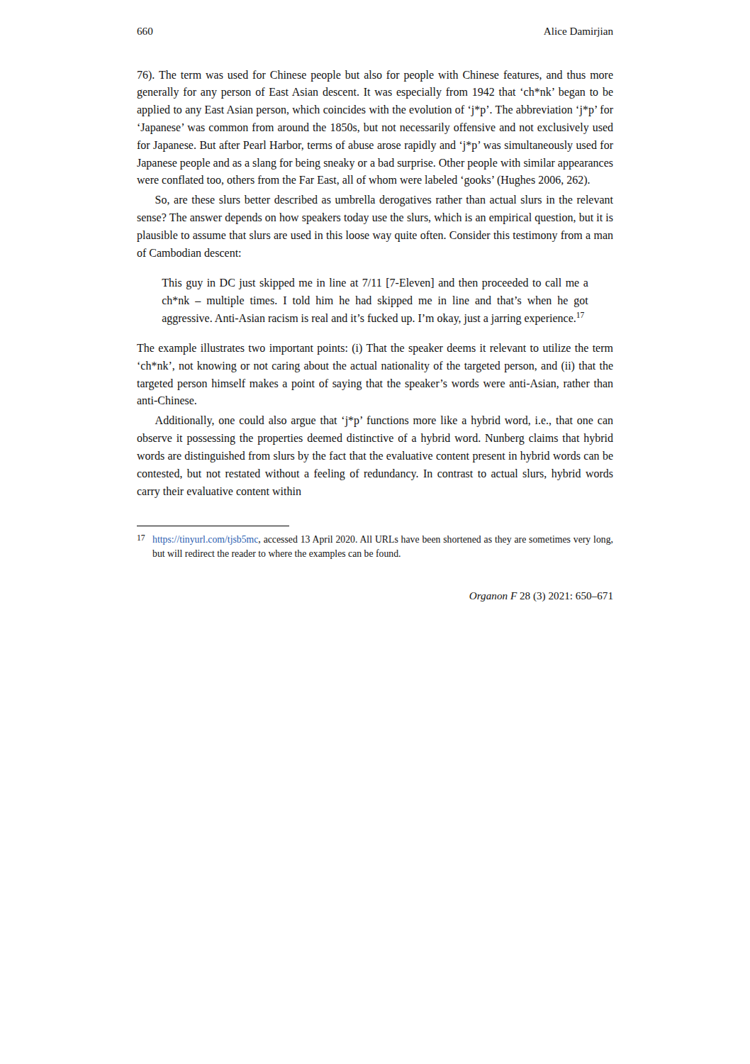660 Alice Damirjian
76). The term was used for Chinese people but also for people with Chinese features, and thus more generally for any person of East Asian descent. It was especially from 1942 that ‘ch*nk’ began to be applied to any East Asian person, which coincides with the evolution of ‘j*p’. The abbreviation ‘j*p’ for ‘Japanese’ was common from around the 1850s, but not necessarily offensive and not exclusively used for Japanese. But after Pearl Harbor, terms of abuse arose rapidly and ‘j*p’ was simultaneously used for Japanese people and as a slang for being sneaky or a bad surprise. Other people with similar appearances were conflated too, others from the Far East, all of whom were labeled ‘gooks’ (Hughes 2006, 262).
So, are these slurs better described as umbrella derogatives rather than actual slurs in the relevant sense? The answer depends on how speakers today use the slurs, which is an empirical question, but it is plausible to assume that slurs are used in this loose way quite often. Consider this testimony from a man of Cambodian descent:
This guy in DC just skipped me in line at 7/11 [7-Eleven] and then proceeded to call me a ch*nk – multiple times. I told him he had skipped me in line and that’s when he got aggressive. Anti-Asian racism is real and it’s fucked up. I’m okay, just a jarring experience.17
The example illustrates two important points: (i) That the speaker deems it relevant to utilize the term ‘ch*nk’, not knowing or not caring about the actual nationality of the targeted person, and (ii) that the targeted person himself makes a point of saying that the speaker’s words were anti-Asian, rather than anti-Chinese.
Additionally, one could also argue that ‘j*p’ functions more like a hybrid word, i.e., that one can observe it possessing the properties deemed distinctive of a hybrid word. Nunberg claims that hybrid words are distinguished from slurs by the fact that the evaluative content present in hybrid words can be contested, but not restated without a feeling of redundancy. In contrast to actual slurs, hybrid words carry their evaluative content within
17 https://tinyurl.com/tjsb5mc, accessed 13 April 2020. All URLs have been shortened as they are sometimes very long, but will redirect the reader to where the examples can be found.
Organon F 28 (3) 2021: 650–671